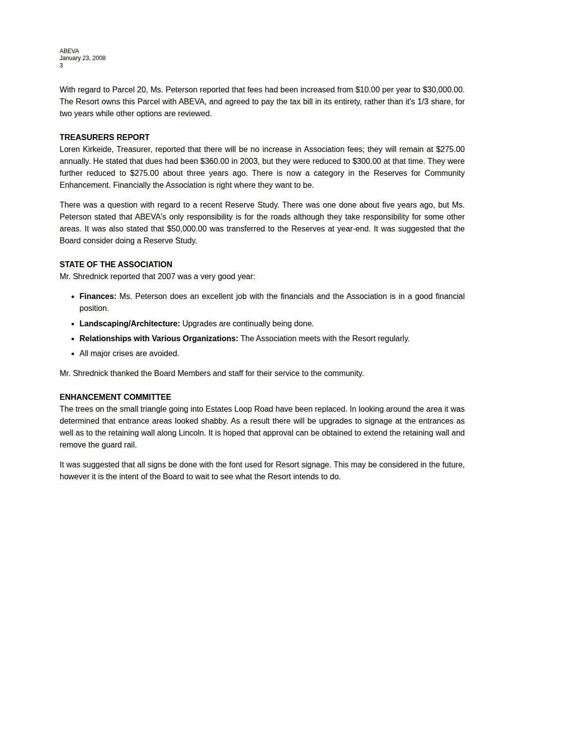ABEVA
January 23, 2008
3
With regard to Parcel 20, Ms. Peterson reported that fees had been increased from $10.00 per year to $30,000.00. The Resort owns this Parcel with ABEVA, and agreed to pay the tax bill in its entirety, rather than it's 1/3 share, for two years while other options are reviewed.
Treasurers Report
Loren Kirkeide, Treasurer, reported that there will be no increase in Association fees; they will remain at $275.00 annually. He stated that dues had been $360.00 in 2003, but they were reduced to $300.00 at that time. They were further reduced to $275.00 about three years ago. There is now a category in the Reserves for Community Enhancement. Financially the Association is right where they want to be.
There was a question with regard to a recent Reserve Study. There was one done about five years ago, but Ms. Peterson stated that ABEVA's only responsibility is for the roads although they take responsibility for some other areas. It was also stated that $50,000.00 was transferred to the Reserves at year-end. It was suggested that the Board consider doing a Reserve Study.
State of the Association
Mr. Shrednick reported that 2007 was a very good year:
Finances: Ms. Peterson does an excellent job with the financials and the Association is in a good financial position.
Landscaping/Architecture: Upgrades are continually being done.
Relationships with Various Organizations: The Association meets with the Resort regularly.
All major crises are avoided.
Mr. Shrednick thanked the Board Members and staff for their service to the community.
Enhancement Committee
The trees on the small triangle going into Estates Loop Road have been replaced. In looking around the area it was determined that entrance areas looked shabby. As a result there will be upgrades to signage at the entrances as well as to the retaining wall along Lincoln. It is hoped that approval can be obtained to extend the retaining wall and remove the guard rail.
It was suggested that all signs be done with the font used for Resort signage. This may be considered in the future, however it is the intent of the Board to wait to see what the Resort intends to do.